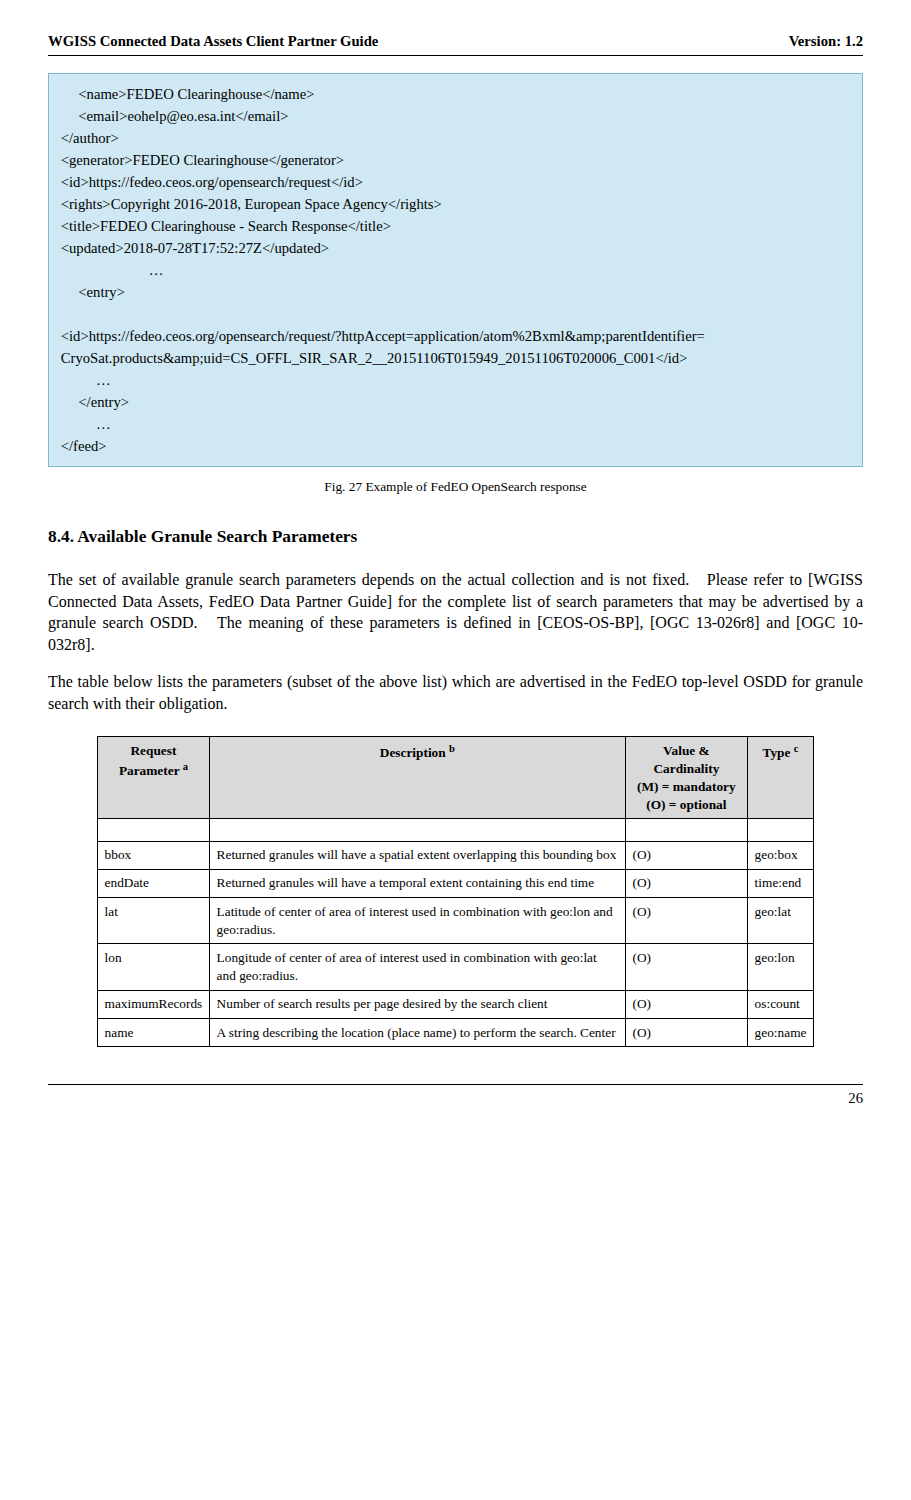WGISS Connected Data Assets Client Partner Guide Version: 1.2
<name>FEDEO Clearinghouse</name>
<email>eohelp@eo.esa.int</email>
</author>
<generator>FEDEO Clearinghouse</generator>
<id>https://fedeo.ceos.org/opensearch/request</id>
<rights>Copyright 2016-2018, European Space Agency</rights>
<title>FEDEO Clearinghouse - Search Response</title>
<updated>2018-07-28T17:52:27Z</updated>
…
<entry>
<id>https://fedeo.ceos.org/opensearch/request/?httpAccept=application/atom%2Bxml&amp;parentIdentifier=
CryoSat.products&amp;uid=CS_OFFL_SIR_SAR_2__20151106T015949_20151106T020006_C001</id>
…
</entry>
…
</feed>
Fig. 27 Example of FedEO OpenSearch response
8.4. Available Granule Search Parameters
The set of available granule search parameters depends on the actual collection and is not fixed. Please refer to [WGISS Connected Data Assets, FedEO Data Partner Guide] for the complete list of search parameters that may be advertised by a granule search OSDD. The meaning of these parameters is defined in [CEOS-OS-BP], [OGC 13-026r8] and [OGC 10-032r8].
The table below lists the parameters (subset of the above list) which are advertised in the FedEO top-level OSDD for granule search with their obligation.
| Request Parameter a | Description b | Value & Cardinality (M) = mandatory (O) = optional | Type c |
| --- | --- | --- | --- |
| bbox | Returned granules will have a spatial extent overlapping this bounding box | (O) | geo:box |
| endDate | Returned granules will have a temporal extent containing this end time | (O) | time:end |
| lat | Latitude of center of area of interest used in combination with geo:lon and geo:radius. | (O) | geo:lat |
| lon | Longitude of center of area of interest used in combination with geo:lat and geo:radius. | (O) | geo:lon |
| maximumRecords | Number of search results per page desired by the search client | (O) | os:count |
| name | A string describing the location (place name) to perform the search. Center | (O) | geo:name |
26